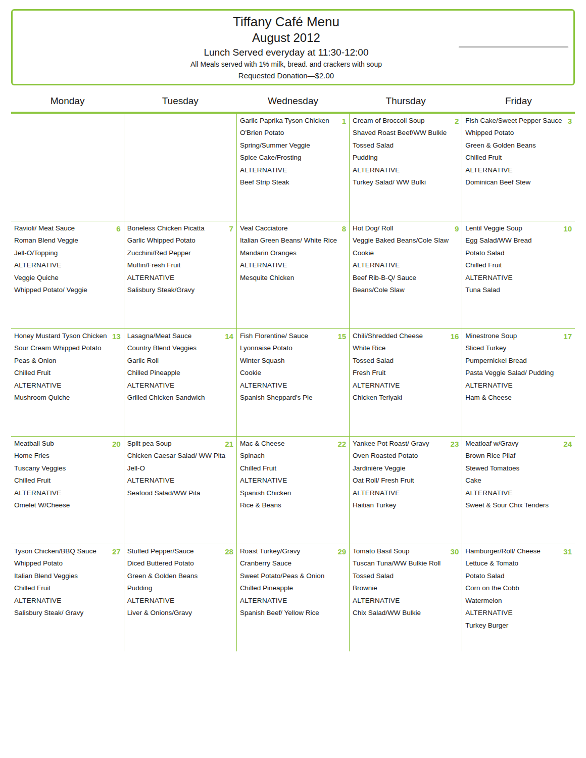Tiffany Café Menu
August 2012
Lunch Served everyday at 11:30-12:00
All Meals served with 1% milk, bread. and crackers with soup
Requested Donation—$2.00
| Monday | Tuesday | Wednesday | Thursday | Friday |
| --- | --- | --- | --- | --- |
| | | 1 Garlic Paprika Tyson Chicken O'Brien Potato Spring/Summer Veggie Spice Cake/Frosting ALTERNATIVE Beef Strip Steak | 2 Cream of Broccoli Soup Shaved Roast Beef/WW Bulkie Tossed Salad Pudding ALTERNATIVE Turkey Salad/ WW Bulki | 3 Fish Cake/Sweet Pepper Sauce Whipped Potato Green & Golden Beans Chilled Fruit ALTERNATIVE Dominican Beef Stew |
| 6 Ravioli/ Meat Sauce Roman Blend Veggie Jell-O/Topping ALTERNATIVE Veggie Quiche Whipped Potato/ Veggie | 7 Boneless Chicken Picatta Garlic Whipped Potato Zucchini/Red Pepper Muffin/Fresh Fruit ALTERNATIVE Salisbury Steak/Gravy | 8 Veal Cacciatore Italian Green Beans/ White Rice Mandarin Oranges ALTERNATIVE Mesquite Chicken | 9 Hot Dog/ Roll Veggie Baked Beans/Cole Slaw Cookie ALTERNATIVE Beef Rib-B-Q/ Sauce Beans/Cole Slaw | 10 Lentil Veggie Soup Egg Salad/WW Bread Potato Salad Chilled Fruit ALTERNATIVE Tuna Salad |
| 13 Honey Mustard Tyson Chicken Sour Cream Whipped Potato Peas & Onion Chilled Fruit ALTERNATIVE Mushroom Quiche | 14 Lasagna/Meat Sauce Country Blend Veggies Garlic Roll Chilled Pineapple ALTERNATIVE Grilled Chicken Sandwich | 15 Fish Florentine/ Sauce Lyonnaise Potato Winter Squash Cookie ALTERNATIVE Spanish Sheppard's Pie | 16 Chili/Shredded Cheese White Rice Tossed Salad Fresh Fruit ALTERNATIVE Chicken Teriyaki | 17 Minestrone Soup Sliced Turkey Pumpernickel Bread Pasta Veggie Salad/ Pudding ALTERNATIVE Ham & Cheese |
| 20 Meatball Sub Home Fries Tuscany Veggies Chilled Fruit ALTERNATIVE Omelet W/Cheese | 21 Spilt pea Soup Chicken Caesar Salad/ WW Pita Jell-O ALTERNATIVE Seafood Salad/WW Pita | 22 Mac & Cheese Spinach Chilled Fruit ALTERNATIVE Spanish Chicken Rice & Beans | 23 Yankee Pot Roast/ Gravy Oven Roasted Potato Jardinière Veggie Oat Roll/ Fresh Fruit ALTERNATIVE Haitian Turkey | 24 Meatloaf w/Gravy Brown Rice Pilaf Stewed Tomatoes Cake ALTERNATIVE Sweet & Sour Chix Tenders |
| 27 Tyson Chicken/BBQ Sauce Whipped Potato Italian Blend Veggies Chilled Fruit ALTERNATIVE Salisbury Steak/ Gravy | 28 Stuffed Pepper/Sauce Diced Buttered Potato Green & Golden Beans Pudding ALTERNATIVE Liver & Onions/Gravy | 29 Roast Turkey/Gravy Cranberry Sauce Sweet Potato/Peas & Onion Chilled Pineapple ALTERNATIVE Spanish Beef/ Yellow Rice | 30 Tomato Basil Soup Tuscan Tuna/WW Bulkie Roll Tossed Salad Brownie ALTERNATIVE Chix Salad/WW Bulkie | 31 Hamburger/Roll/ Cheese Lettuce & Tomato Potato Salad Corn on the Cobb Watermelon ALTERNATIVE Turkey Burger |